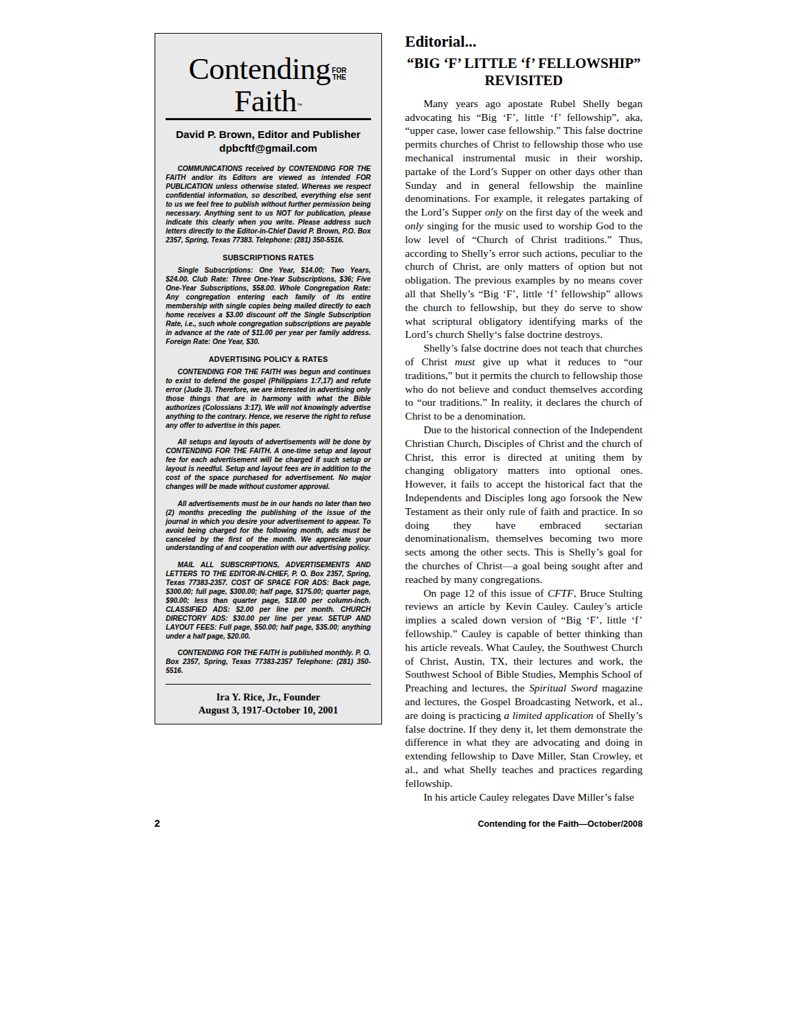Contending FOR
THE Faith™
David P. Brown, Editor and Publisher
dpbcftf@gmail.com
COMMUNICATIONS received by CONTENDING FOR THE FAITH and/or its Editors are viewed as intended FOR PUBLICATION unless otherwise stated. Whereas we respect confidential information, so described, everything else sent to us we feel free to publish without further permission being necessary. Anything sent to us NOT for publication, please indicate this clearly when you write. Please address such letters directly to the Editor-in-Chief David P. Brown, P.O. Box 2357, Spring, Texas 77383. Telephone: (281) 350-5516.
SUBSCRIPTIONS RATES
Single Subscriptions: One Year, $14.00; Two Years, $24.00. Club Rate: Three One-Year Subscriptions, $36; Five One-Year Subscriptions, $58.00. Whole Congregation Rate: Any congregation entering each family of its entire membership with single copies being mailed directly to each home receives a $3.00 discount off the Single Subscription Rate, i.e., such whole congregation subscriptions are payable in advance at the rate of $11.00 per year per family address. Foreign Rate: One Year, $30.
ADVERTISING POLICY & RATES
CONTENDING FOR THE FAITH was begun and continues to exist to defend the gospel (Philippians 1:7,17) and refute error (Jude 3). Therefore, we are interested in advertising only those things that are in harmony with what the Bible authorizes (Colossians 3:17). We will not knowingly advertise anything to the contrary. Hence, we reserve the right to refuse any offer to advertise in this paper.
All setups and layouts of advertisements will be done by CONTENDING FOR THE FAITH. A one-time setup and layout fee for each advertisement will be charged if such setup or layout is needful. Setup and layout fees are in addition to the cost of the space purchased for advertisement. No major changes will be made without customer approval.
All advertisements must be in our hands no later than two (2) months preceding the publishing of the issue of the journal in which you desire your advertisement to appear. To avoid being charged for the following month, ads must be canceled by the first of the month. We appreciate your understanding of and cooperation with our advertising policy.
MAIL ALL SUBSCRIPTIONS, ADVERTISEMENTS AND LETTERS TO THE EDITOR-IN-CHIEF, P. O. Box 2357, Spring, Texas 77383-2357. COST OF SPACE FOR ADS: Back page, $300.00; full page, $300.00; half page, $175.00; quarter page, $90.00; less than quarter page, $18.00 per column-inch. CLASSIFIED ADS: $2.00 per line per month. CHURCH DIRECTORY ADS: $30.00 per line per year. SETUP AND LAYOUT FEES: Full page, $50.00; half page, $35.00; anything under a half page, $20.00.
CONTENDING FOR THE FAITH is published monthly. P. O. Box 2357, Spring, Texas 77383-2357 Telephone: (281) 350-5516.
Ira Y. Rice, Jr., Founder
August 3, 1917-October 10, 2001
Editorial...
“BIG ‘F’ LITTLE ‘f’ FELLOWSHIP” REVISITED
Many years ago apostate Rubel Shelly began advocating his “Big ‘F’, little ‘f’ fellowship”, aka, “upper case, lower case fellowship.” This false doctrine permits churches of Christ to fellowship those who use mechanical instrumental music in their worship, partake of the Lord’s Supper on other days other than Sunday and in general fellowship the mainline denominations. For example, it relegates partaking of the Lord’s Supper only on the first day of the week and only singing for the music used to worship God to the low level of “Church of Christ traditions.” Thus, according to Shelly’s error such actions, peculiar to the church of Christ, are only matters of option but not obligation. The previous examples by no means cover all that Shelly’s “Big ‘F’, little ‘f’ fellowship” allows the church to fellowship, but they do serve to show what scriptural obligatory identifying marks of the Lord’s church Shelly‘s false doctrine destroys.
Shelly’s false doctrine does not teach that churches of Christ must give up what it reduces to “our traditions,” but it permits the church to fellowship those who do not believe and conduct themselves according to “our traditions.” In reality, it declares the church of Christ to be a denomination.
Due to the historical connection of the Independent Christian Church, Disciples of Christ and the church of Christ, this error is directed at uniting them by changing obligatory matters into optional ones. However, it fails to accept the historical fact that the Independents and Disciples long ago forsook the New Testament as their only rule of faith and practice. In so doing they have embraced sectarian denominationalism, themselves becoming two more sects among the other sects. This is Shelly’s goal for the churches of Christ—a goal being sought after and reached by many congregations.
On page 12 of this issue of CFTF, Bruce Stulting reviews an article by Kevin Cauley. Cauley’s article implies a scaled down version of “Big ‘F’, little ‘f’ fellowship.” Cauley is capable of better thinking than his article reveals. What Cauley, the Southwest Church of Christ, Austin, TX, their lectures and work, the Southwest School of Bible Studies, Memphis School of Preaching and lectures, the Spiritual Sword magazine and lectures, the Gospel Broadcasting Network, et al., are doing is practicing a limited application of Shelly’s false doctrine. If they deny it, let them demonstrate the difference in what they are advocating and doing in extending fellowship to Dave Miller, Stan Crowley, et al., and what Shelly teaches and practices regarding fellowship.
In his article Cauley relegates Dave Miller’s false
2
Contending for the Faith—October/2008